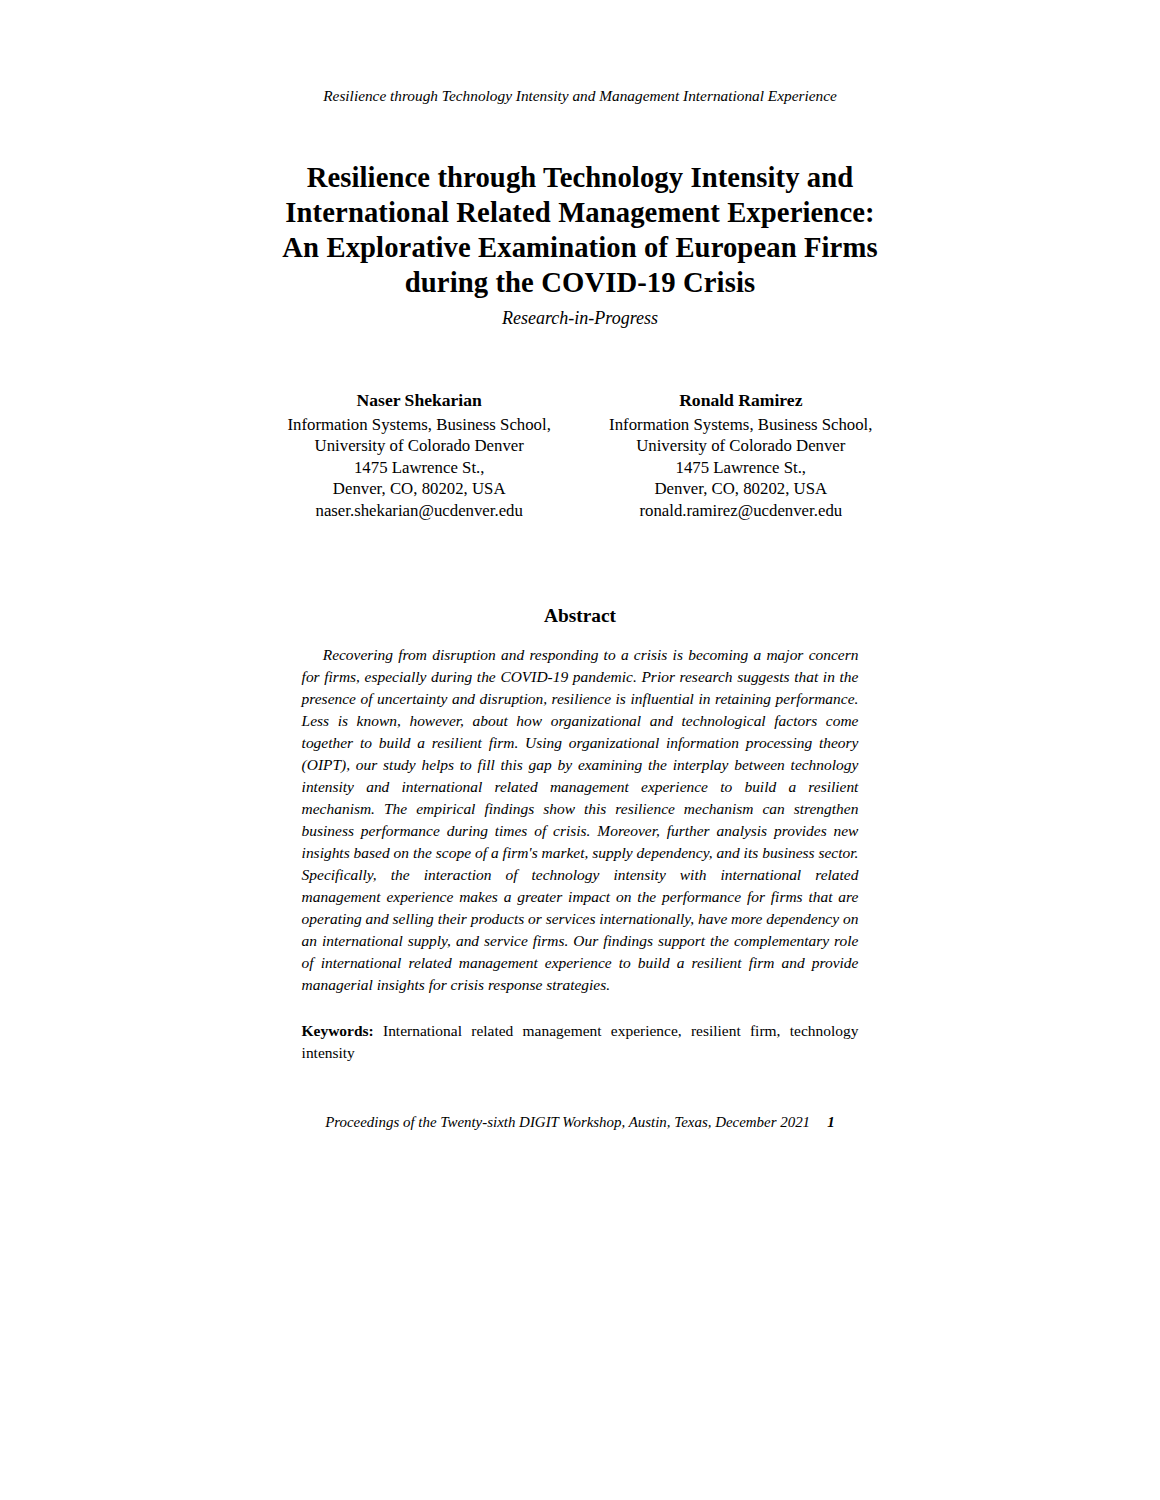Resilience through Technology Intensity and Management International Experience
Resilience through Technology Intensity and International Related Management Experience: An Explorative Examination of European Firms during the COVID-19 Crisis
Research-in-Progress
Naser Shekarian Information Systems, Business School,
University of Colorado Denver
1475 Lawrence St.,
Denver, CO, 80202, USA
naser.shekarian@ucdenver.edu
Ronald Ramirez Information Systems, Business School,
University of Colorado Denver
1475 Lawrence St.,
Denver, CO, 80202, USA
ronald.ramirez@ucdenver.edu
Abstract
Recovering from disruption and responding to a crisis is becoming a major concern for firms, especially during the COVID-19 pandemic. Prior research suggests that in the presence of uncertainty and disruption, resilience is influential in retaining performance. Less is known, however, about how organizational and technological factors come together to build a resilient firm. Using organizational information processing theory (OIPT), our study helps to fill this gap by examining the interplay between technology intensity and international related management experience to build a resilient mechanism. The empirical findings show this resilience mechanism can strengthen business performance during times of crisis. Moreover, further analysis provides new insights based on the scope of a firm's market, supply dependency, and its business sector. Specifically, the interaction of technology intensity with international related management experience makes a greater impact on the performance for firms that are operating and selling their products or services internationally, have more dependency on an international supply, and service firms. Our findings support the complementary role of international related management experience to build a resilient firm and provide managerial insights for crisis response strategies.
Keywords: International related management experience, resilient firm, technology intensity
Proceedings of the Twenty-sixth DIGIT Workshop, Austin, Texas, December 20211